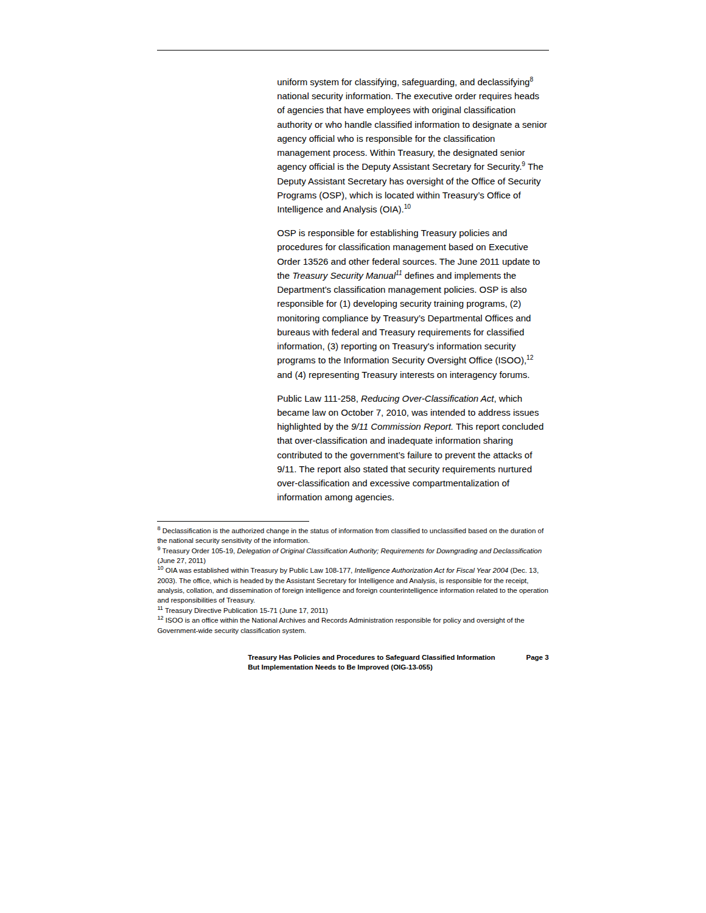uniform system for classifying, safeguarding, and declassifying8 national security information. The executive order requires heads of agencies that have employees with original classification authority or who handle classified information to designate a senior agency official who is responsible for the classification management process. Within Treasury, the designated senior agency official is the Deputy Assistant Secretary for Security.9 The Deputy Assistant Secretary has oversight of the Office of Security Programs (OSP), which is located within Treasury’s Office of Intelligence and Analysis (OIA).10
OSP is responsible for establishing Treasury policies and procedures for classification management based on Executive Order 13526 and other federal sources. The June 2011 update to the Treasury Security Manual11 defines and implements the Department’s classification management policies. OSP is also responsible for (1) developing security training programs, (2) monitoring compliance by Treasury’s Departmental Offices and bureaus with federal and Treasury requirements for classified information, (3) reporting on Treasury's information security programs to the Information Security Oversight Office (ISOO),12 and (4) representing Treasury interests on interagency forums.
Public Law 111-258, Reducing Over-Classification Act, which became law on October 7, 2010, was intended to address issues highlighted by the 9/11 Commission Report. This report concluded that over-classification and inadequate information sharing contributed to the government’s failure to prevent the attacks of 9/11. The report also stated that security requirements nurtured over-classification and excessive compartmentalization of information among agencies.
8 Declassification is the authorized change in the status of information from classified to unclassified based on the duration of the national security sensitivity of the information.
9 Treasury Order 105-19, Delegation of Original Classification Authority; Requirements for Downgrading and Declassification (June 27, 2011)
10 OIA was established within Treasury by Public Law 108-177, Intelligence Authorization Act for Fiscal Year 2004 (Dec. 13, 2003). The office, which is headed by the Assistant Secretary for Intelligence and Analysis, is responsible for the receipt, analysis, collation, and dissemination of foreign intelligence and foreign counterintelligence information related to the operation and responsibilities of Treasury.
11 Treasury Directive Publication 15-71 (June 17, 2011)
12 ISOO is an office within the National Archives and Records Administration responsible for policy and oversight of the Government-wide security classification system.
Treasury Has Policies and Procedures to Safeguard Classified Information
But Implementation Needs to Be Improved (OIG-13-055)
Page 3